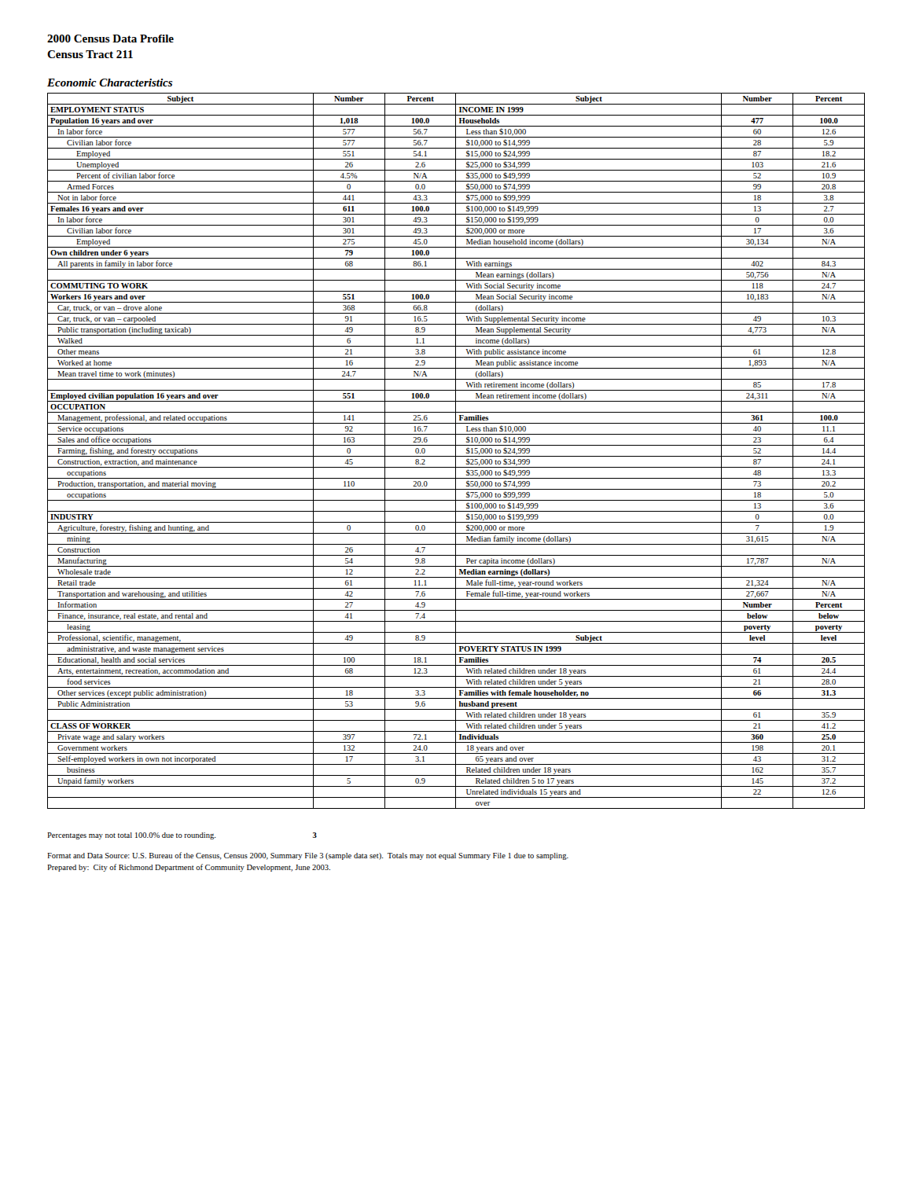2000 Census Data Profile
Census Tract 211
Economic Characteristics
| Subject | Number | Percent | Subject | Number | Percent |
| --- | --- | --- | --- | --- | --- |
| EMPLOYMENT STATUS | | | INCOME IN 1999 | | |
| Population 16 years and over | 1,018 | 100.0 | Households | 477 | 100.0 |
| In labor force | 577 | 56.7 | Less than $10,000 | 60 | 12.6 |
| Civilian labor force | 577 | 56.7 | $10,000 to $14,999 | 28 | 5.9 |
| Employed | 551 | 54.1 | $15,000 to $24,999 | 87 | 18.2 |
| Unemployed | 26 | 2.6 | $25,000 to $34,999 | 103 | 21.6 |
| Percent of civilian labor force | 4.5% | N/A | $35,000 to $49,999 | 52 | 10.9 |
| Armed Forces | 0 | 0.0 | $50,000 to $74,999 | 99 | 20.8 |
| Not in labor force | 441 | 43.3 | $75,000 to $99,999 | 18 | 3.8 |
| Females 16 years and over | 611 | 100.0 | $100,000 to $149,999 | 13 | 2.7 |
| In labor force | 301 | 49.3 | $150,000 to $199,999 | 0 | 0.0 |
| Civilian labor force | 301 | 49.3 | $200,000 or more | 17 | 3.6 |
| Employed | 275 | 45.0 | Median household income (dollars) | 30,134 | N/A |
| Own children under 6 years | 79 | 100.0 | | | |
| All parents in family in labor force | 68 | 86.1 | With earnings | 402 | 84.3 |
| | | | Mean earnings (dollars) | 50,756 | N/A |
| COMMUTING TO WORK | | | With Social Security income | 118 | 24.7 |
| Workers 16 years and over | 551 | 100.0 | Mean Social Security income | 10,183 | N/A |
| Car, truck, or van – drove alone | 368 | 66.8 | (dollars) | | |
| Car, truck, or van – carpooled | 91 | 16.5 | With Supplemental Security income | 49 | 10.3 |
| Public transportation (including taxicab) | 49 | 8.9 | Mean Supplemental Security | 4,773 | N/A |
| Walked | 6 | 1.1 | income (dollars) | | |
| Other means | 21 | 3.8 | With public assistance income | 61 | 12.8 |
| Worked at home | 16 | 2.9 | Mean public assistance income | 1,893 | N/A |
| Mean travel time to work (minutes) | 24.7 | N/A | (dollars) | | |
| | | | With retirement income (dollars) | 85 | 17.8 |
| Employed civilian population 16 years and over | 551 | 100.0 | Mean retirement income (dollars) | 24,311 | N/A |
| OCCUPATION | | | | | |
| Management, professional, and related occupations | 141 | 25.6 | Families | 361 | 100.0 |
| Service occupations | 92 | 16.7 | Less than $10,000 | 40 | 11.1 |
| Sales and office occupations | 163 | 29.6 | $10,000 to $14,999 | 23 | 6.4 |
| Farming, fishing, and forestry occupations | 0 | 0.0 | $15,000 to $24,999 | 52 | 14.4 |
| Construction, extraction, and maintenance | 45 | 8.2 | $25,000 to $34,999 | 87 | 24.1 |
| occupations | | | $35,000 to $49,999 | 48 | 13.3 |
| Production, transportation, and material moving | 110 | 20.0 | $50,000 to $74,999 | 73 | 20.2 |
| occupations | | | $75,000 to $99,999 | 18 | 5.0 |
| | | | $100,000 to $149,999 | 13 | 3.6 |
| INDUSTRY | | | $150,000 to $199,999 | 0 | 0.0 |
| Agriculture, forestry, fishing and hunting, and | 0 | 0.0 | $200,000 or more | 7 | 1.9 |
| mining | | | Median family income (dollars) | 31,615 | N/A |
| Construction | 26 | 4.7 | | | |
| Manufacturing | 54 | 9.8 | Per capita income (dollars) | 17,787 | N/A |
| Wholesale trade | 12 | 2.2 | Median earnings (dollars) | | |
| Retail trade | 61 | 11.1 | Male full-time, year-round workers | 21,324 | N/A |
| Transportation and warehousing, and utilities | 42 | 7.6 | Female full-time, year-round workers | 27,667 | N/A |
| Information | 27 | 4.9 | | Number | Percent |
| Finance, insurance, real estate, and rental and | 41 | 7.4 | | below | below |
| leasing | | | | poverty | poverty |
| Professional, scientific, management, | 49 | 8.9 | Subject | level | level |
| administrative, and waste management services | | | POVERTY STATUS IN 1999 | | |
| Educational, health and social services | 100 | 18.1 | Families | 74 | 20.5 |
| Arts, entertainment, recreation, accommodation and | 68 | 12.3 | With related children under 18 years | 61 | 24.4 |
| food services | | | With related children under 5 years | 21 | 28.0 |
| Other services (except public administration) | 18 | 3.3 | Families with female householder, no | 66 | 31.3 |
| Public Administration | 53 | 9.6 | husband present | | |
| | | | With related children under 18 years | 61 | 35.9 |
| CLASS OF WORKER | | | With related children under 5 years | 21 | 41.2 |
| Private wage and salary workers | 397 | 72.1 | Individuals | 360 | 25.0 |
| Government workers | 132 | 24.0 | 18 years and over | 198 | 20.1 |
| Self-employed workers in own not incorporated | 17 | 3.1 | 65 years and over | 43 | 31.2 |
| business | | | Related children under 18 years | 162 | 35.7 |
| Unpaid family workers | 5 | 0.9 | Related children 5 to 17 years | 145 | 37.2 |
| | | | Unrelated individuals 15 years and | 22 | 12.6 |
| | | | over | | |
Percentages may not total 100.0% due to rounding. 3
Format and Data Source: U.S. Bureau of the Census, Census 2000, Summary File 3 (sample data set). Totals may not equal Summary File 1 due to sampling.
Prepared by: City of Richmond Department of Community Development, June 2003.